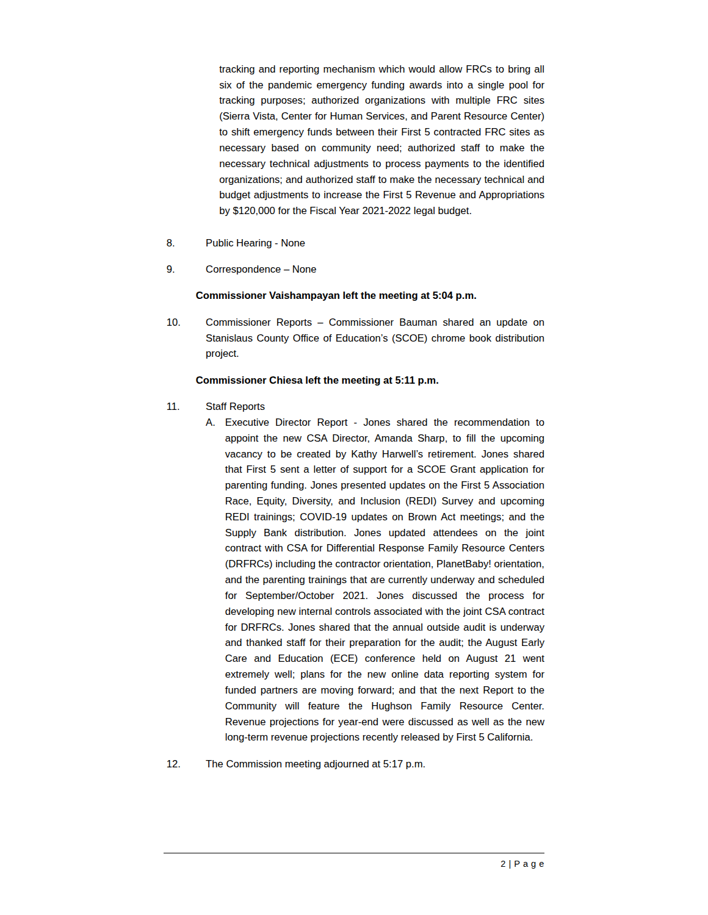tracking and reporting mechanism which would allow FRCs to bring all six of the pandemic emergency funding awards into a single pool for tracking purposes; authorized organizations with multiple FRC sites (Sierra Vista, Center for Human Services, and Parent Resource Center) to shift emergency funds between their First 5 contracted FRC sites as necessary based on community need; authorized staff to make the necessary technical adjustments to process payments to the identified organizations; and authorized staff to make the necessary technical and budget adjustments to increase the First 5 Revenue and Appropriations by $120,000 for the Fiscal Year 2021-2022 legal budget.
8.
Public Hearing - None
9.
Correspondence – None
Commissioner Vaishampayan left the meeting at 5:04 p.m.
10.
Commissioner Reports – Commissioner Bauman shared an update on Stanislaus County Office of Education’s (SCOE) chrome book distribution project.
Commissioner Chiesa left the meeting at 5:11 p.m.
11.
Staff Reports
A.
Executive Director Report - Jones shared the recommendation to appoint the new CSA Director, Amanda Sharp, to fill the upcoming vacancy to be created by Kathy Harwell’s retirement. Jones shared that First 5 sent a letter of support for a SCOE Grant application for parenting funding. Jones presented updates on the First 5 Association Race, Equity, Diversity, and Inclusion (REDI) Survey and upcoming REDI trainings; COVID-19 updates on Brown Act meetings; and the Supply Bank distribution. Jones updated attendees on the joint contract with CSA for Differential Response Family Resource Centers (DRFRCs) including the contractor orientation, PlanetBaby! orientation, and the parenting trainings that are currently underway and scheduled for September/October 2021. Jones discussed the process for developing new internal controls associated with the joint CSA contract for DRFRCs. Jones shared that the annual outside audit is underway and thanked staff for their preparation for the audit; the August Early Care and Education (ECE) conference held on August 21 went extremely well; plans for the new online data reporting system for funded partners are moving forward; and that the next Report to the Community will feature the Hughson Family Resource Center. Revenue projections for year-end were discussed as well as the new long-term revenue projections recently released by First 5 California.
12.
The Commission meeting adjourned at 5:17 p.m.
2 | P a g e